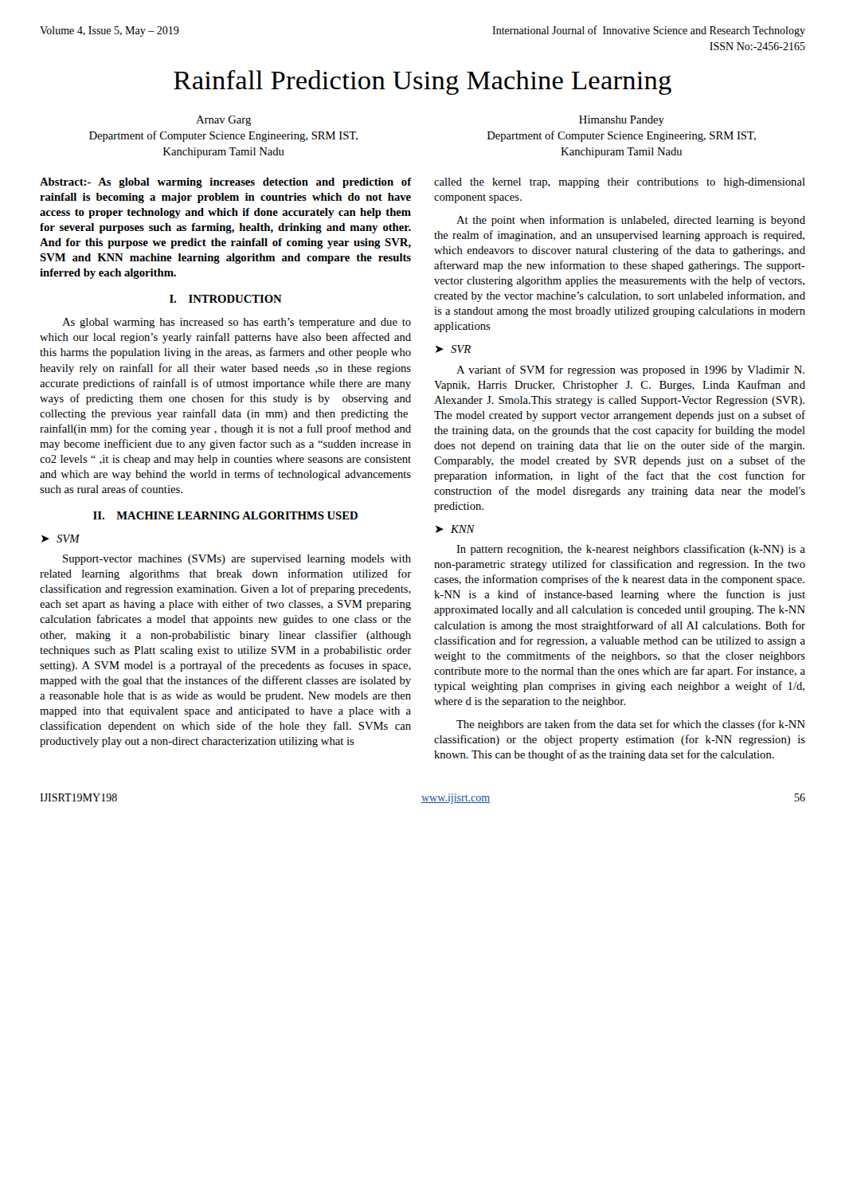Volume 4, Issue 5, May – 2019
International Journal of Innovative Science and Research Technology
ISSN No:-2456-2165
Rainfall Prediction Using Machine Learning
Arnav Garg
Department of Computer Science Engineering, SRM IST,
Kanchipuram Tamil Nadu
Himanshu Pandey
Department of Computer Science Engineering, SRM IST,
Kanchipuram Tamil Nadu
Abstract:- As global warming increases detection and prediction of rainfall is becoming a major problem in countries which do not have access to proper technology and which if done accurately can help them for several purposes such as farming, health, drinking and many other. And for this purpose we predict the rainfall of coming year using SVR, SVM and KNN machine learning algorithm and compare the results inferred by each algorithm.
I. INTRODUCTION
As global warming has increased so has earth’s temperature and due to which our local region’s yearly rainfall patterns have also been affected and this harms the population living in the areas, as farmers and other people who heavily rely on rainfall for all their water based needs ,so in these regions accurate predictions of rainfall is of utmost importance while there are many ways of predicting them one chosen for this study is by observing and collecting the previous year rainfall data (in mm) and then predicting the rainfall(in mm) for the coming year , though it is not a full proof method and may become inefficient due to any given factor such as a “sudden increase in co2 levels “ ,it is cheap and may help in counties where seasons are consistent and which are way behind the world in terms of technological advancements such as rural areas of counties.
II. MACHINE LEARNING ALGORITHMS USED
➤ SVM
Support-vector machines (SVMs) are supervised learning models with related learning algorithms that break down information utilized for classification and regression examination. Given a lot of preparing precedents, each set apart as having a place with either of two classes, a SVM preparing calculation fabricates a model that appoints new guides to one class or the other, making it a non-probabilistic binary linear classifier (although techniques such as Platt scaling exist to utilize SVM in a probabilistic order setting). A SVM model is a portrayal of the precedents as focuses in space, mapped with the goal that the instances of the different classes are isolated by a reasonable hole that is as wide as would be prudent. New models are then mapped into that equivalent space and anticipated to have a place with a classification dependent on which side of the hole they fall. SVMs can productively play out a non-direct characterization utilizing what is
called the kernel trap, mapping their contributions to high-dimensional component spaces.
At the point when information is unlabeled, directed learning is beyond the realm of imagination, and an unsupervised learning approach is required, which endeavors to discover natural clustering of the data to gatherings, and afterward map the new information to these shaped gatherings. The support-vector clustering algorithm applies the measurements with the help of vectors, created by the vector machine’s calculation, to sort unlabeled information, and is a standout among the most broadly utilized grouping calculations in modern applications
➤ SVR
A variant of SVM for regression was proposed in 1996 by Vladimir N. Vapnik, Harris Drucker, Christopher J. C. Burges, Linda Kaufman and Alexander J. Smola.This strategy is called Support-Vector Regression (SVR). The model created by support vector arrangement depends just on a subset of the training data, on the grounds that the cost capacity for building the model does not depend on training data that lie on the outer side of the margin. Comparably, the model created by SVR depends just on a subset of the preparation information, in light of the fact that the cost function for construction of the model disregards any training data near the model's prediction.
➤ KNN
In pattern recognition, the k-nearest neighbors classification (k-NN) is a non-parametric strategy utilized for classification and regression. In the two cases, the information comprises of the k nearest data in the component space. k-NN is a kind of instance-based learning where the function is just approximated locally and all calculation is conceded until grouping. The k-NN calculation is among the most straightforward of all AI calculations. Both for classification and for regression, a valuable method can be utilized to assign a weight to the commitments of the neighbors, so that the closer neighbors contribute more to the normal than the ones which are far apart. For instance, a typical weighting plan comprises in giving each neighbor a weight of 1/d, where d is the separation to the neighbor.
The neighbors are taken from the data set for which the classes (for k-NN classification) or the object property estimation (for k-NN regression) is known. This can be thought of as the training data set for the calculation.
IJISRT19MY198
www.ijisrt.com
56